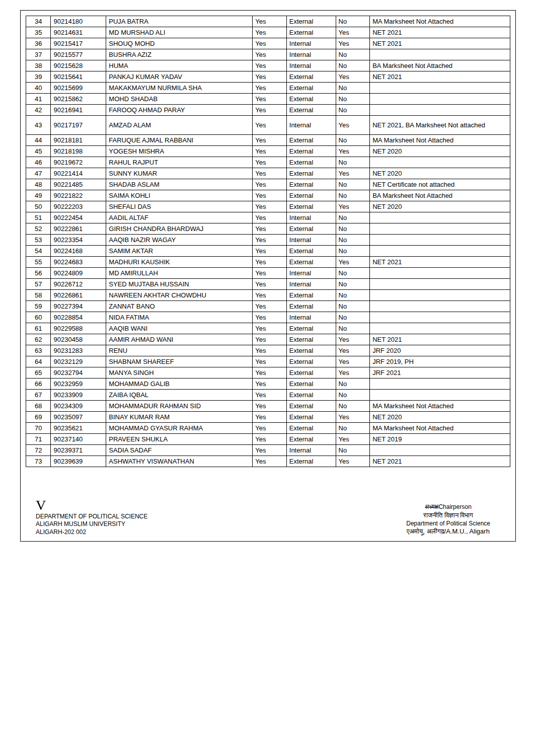| 34 | 90214180 | PUJA BATRA | Yes | External | No | MA Marksheet Not Attached |
| 35 | 90214631 | MD MURSHAD ALI | Yes | External | Yes | NET 2021 |
| 36 | 90215417 | SHOUQ MOHD | Yes | Internal | Yes | NET 2021 |
| 37 | 90215577 | BUSHRA AZIZ | Yes | Internal | No | |
| 38 | 90215628 | HUMA | Yes | Internal | No | BA Marksheet Not Attached |
| 39 | 90215641 | PANKAJ KUMAR YADAV | Yes | External | Yes | NET 2021 |
| 40 | 90215699 | MAKAKMAYUM NURMILA SHA | Yes | External | No | |
| 41 | 90215862 | MOHD SHADAB | Yes | External | No | |
| 42 | 90216941 | FAROOQ AHMAD PARAY | Yes | External | No | |
| 43 | 90217197 | AMZAD ALAM | Yes | Internal | Yes | NET 2021, BA Marksheet Not attached |
| 44 | 90218181 | FARUQUE AJMAL RABBANI | Yes | External | No | MA Marksheet Not Attached |
| 45 | 90218198 | YOGESH MISHRA | Yes | External | Yes | NET 2020 |
| 46 | 90219672 | RAHUL RAJPUT | Yes | External | No | |
| 47 | 90221414 | SUNNY KUMAR | Yes | External | Yes | NET 2020 |
| 48 | 90221485 | SHADAB ASLAM | Yes | External | No | NET Certificate not attached |
| 49 | 90221822 | SAIMA KOHLI | Yes | External | No | BA Marksheet Not Attached |
| 50 | 90222203 | SHEFALI DAS | Yes | External | Yes | NET 2020 |
| 51 | 90222454 | AADIL ALTAF | Yes | Internal | No | |
| 52 | 90222861 | GIRISH CHANDRA BHARDWAJ | Yes | External | No | |
| 53 | 90223354 | AAQIB NAZIR WAGAY | Yes | Internal | No | |
| 54 | 90224168 | SAMIM AKTAR | Yes | External | No | |
| 55 | 90224683 | MADHURI KAUSHIK | Yes | External | Yes | NET 2021 |
| 56 | 90224809 | MD AMIRULLAH | Yes | Internal | No | |
| 57 | 90226712 | SYED MUJTABA HUSSAIN | Yes | Internal | No | |
| 58 | 90226861 | NAWREEN AKHTAR CHOWDHU | Yes | External | No | |
| 59 | 90227394 | ZANNAT BANO | Yes | External | No | |
| 60 | 90228854 | NIDA FATIMA | Yes | Internal | No | |
| 61 | 90229588 | AAQIB WANI | Yes | External | No | |
| 62 | 90230458 | AAMIR AHMAD WANI | Yes | External | Yes | NET 2021 |
| 63 | 90231283 | RENU | Yes | External | Yes | JRF 2020 |
| 64 | 90232129 | SHABNAM SHAREEF | Yes | External | Yes | JRF 2019, PH |
| 65 | 90232794 | MANYA SINGH | Yes | External | Yes | JRF 2021 |
| 66 | 90232959 | MOHAMMAD GALIB | Yes | External | No | |
| 67 | 90233909 | ZAIBA IQBAL | Yes | External | No | |
| 68 | 90234309 | MOHAMMADUR RAHMAN SID | Yes | External | No | MA Marksheet Not Attached |
| 69 | 90235097 | BINAY KUMAR RAM | Yes | External | Yes | NET 2020 |
| 70 | 90235621 | MOHAMMAD GYASUR RAHMA | Yes | External | No | MA Marksheet Not Attached |
| 71 | 90237140 | PRAVEEN SHUKLA | Yes | External | Yes | NET 2019 |
| 72 | 90239371 | SADIA SADAF | Yes | Internal | No | |
| 73 | 90239639 | ASHWATHY VISWANATHAN | Yes | External | Yes | NET 2021 |
V   
DEPARTMENT OF POLITICAL SCIENCE
ALIGARH MUSLIM UNIVERSITY
ALIGARH-202 002
 
अध्यक्षChairperson
राजनीति विज्ञान विभाग
Department of Political Science
एअमोयू, अलीगढ़/A.M.U., Aligarh